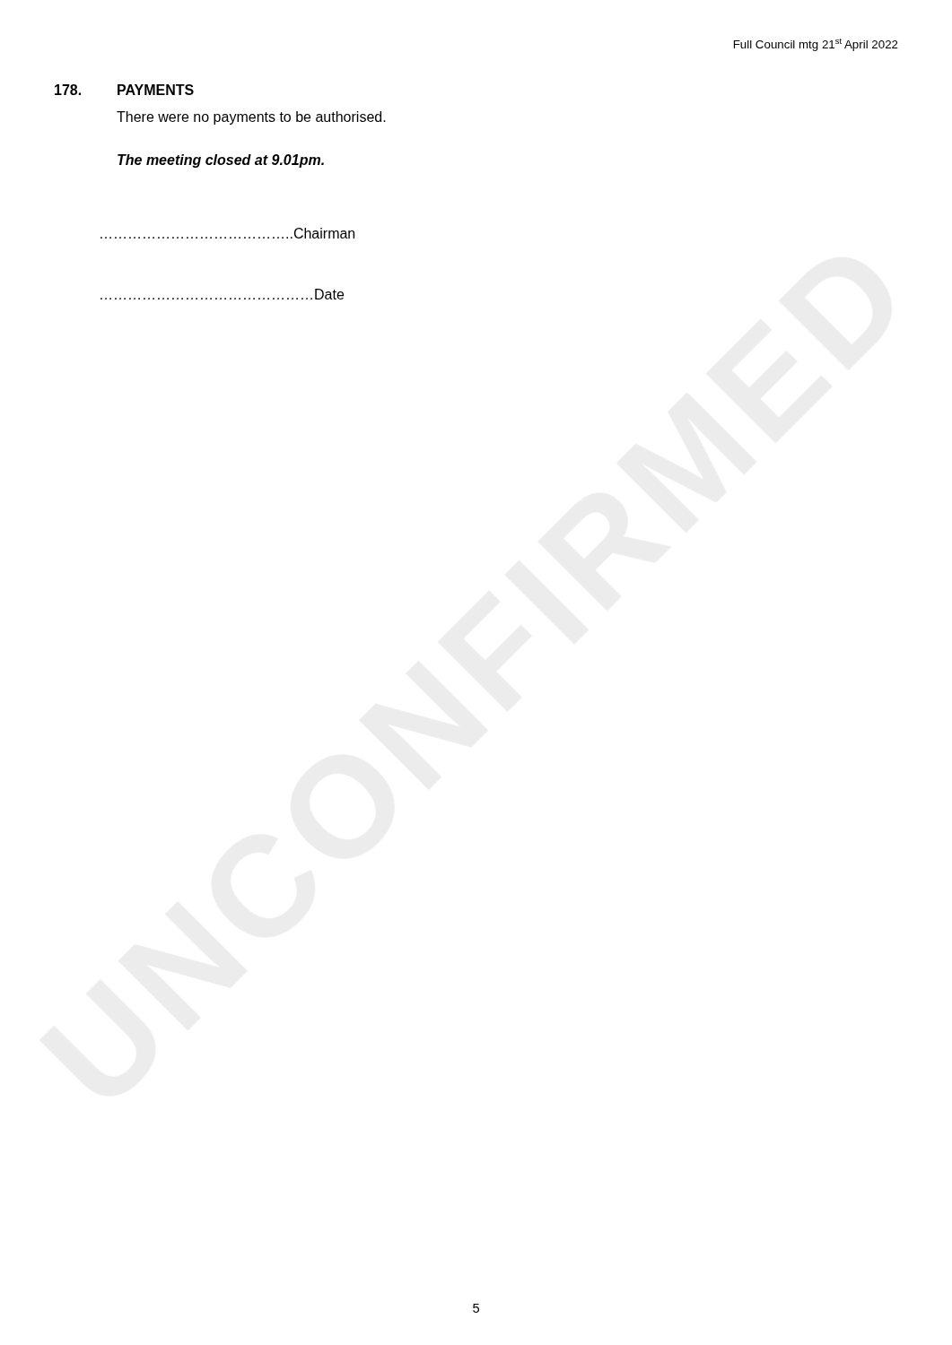UNCONFIRMED
Full Council mtg 21st April 2022
178. PAYMENTS
There were no payments to be authorised.
The meeting closed at 9.01pm.
…………………………………..Chairman
………………………………………Date
5